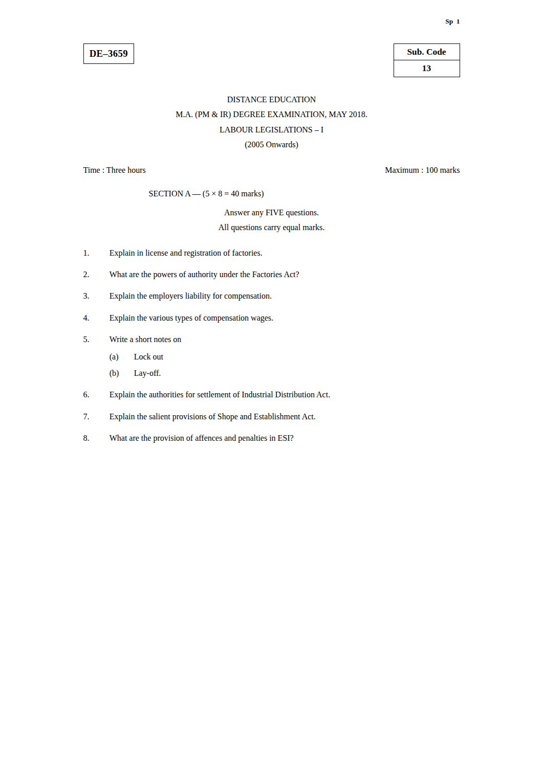Sp 1
DE–3659
Sub. Code
13
DISTANCE EDUCATION
M.A. (PM & IR) DEGREE EXAMINATION, MAY 2018.
LABOUR LEGISLATIONS – I
(2005 Onwards)
Time : Three hours Maximum : 100 marks
SECTION A — (5 × 8 = 40 marks)
Answer any FIVE questions.
All questions carry equal marks.
Explain in license and registration of factories.
What are the powers of authority under the Factories Act?
Explain the employers liability for compensation.
Explain the various types of compensation wages.
Write a short notes on
Lock out
Lay-off.
Explain the authorities for settlement of Industrial Distribution Act.
Explain the salient provisions of Shope and Establishment Act.
What are the provision of affences and penalties in ESI?